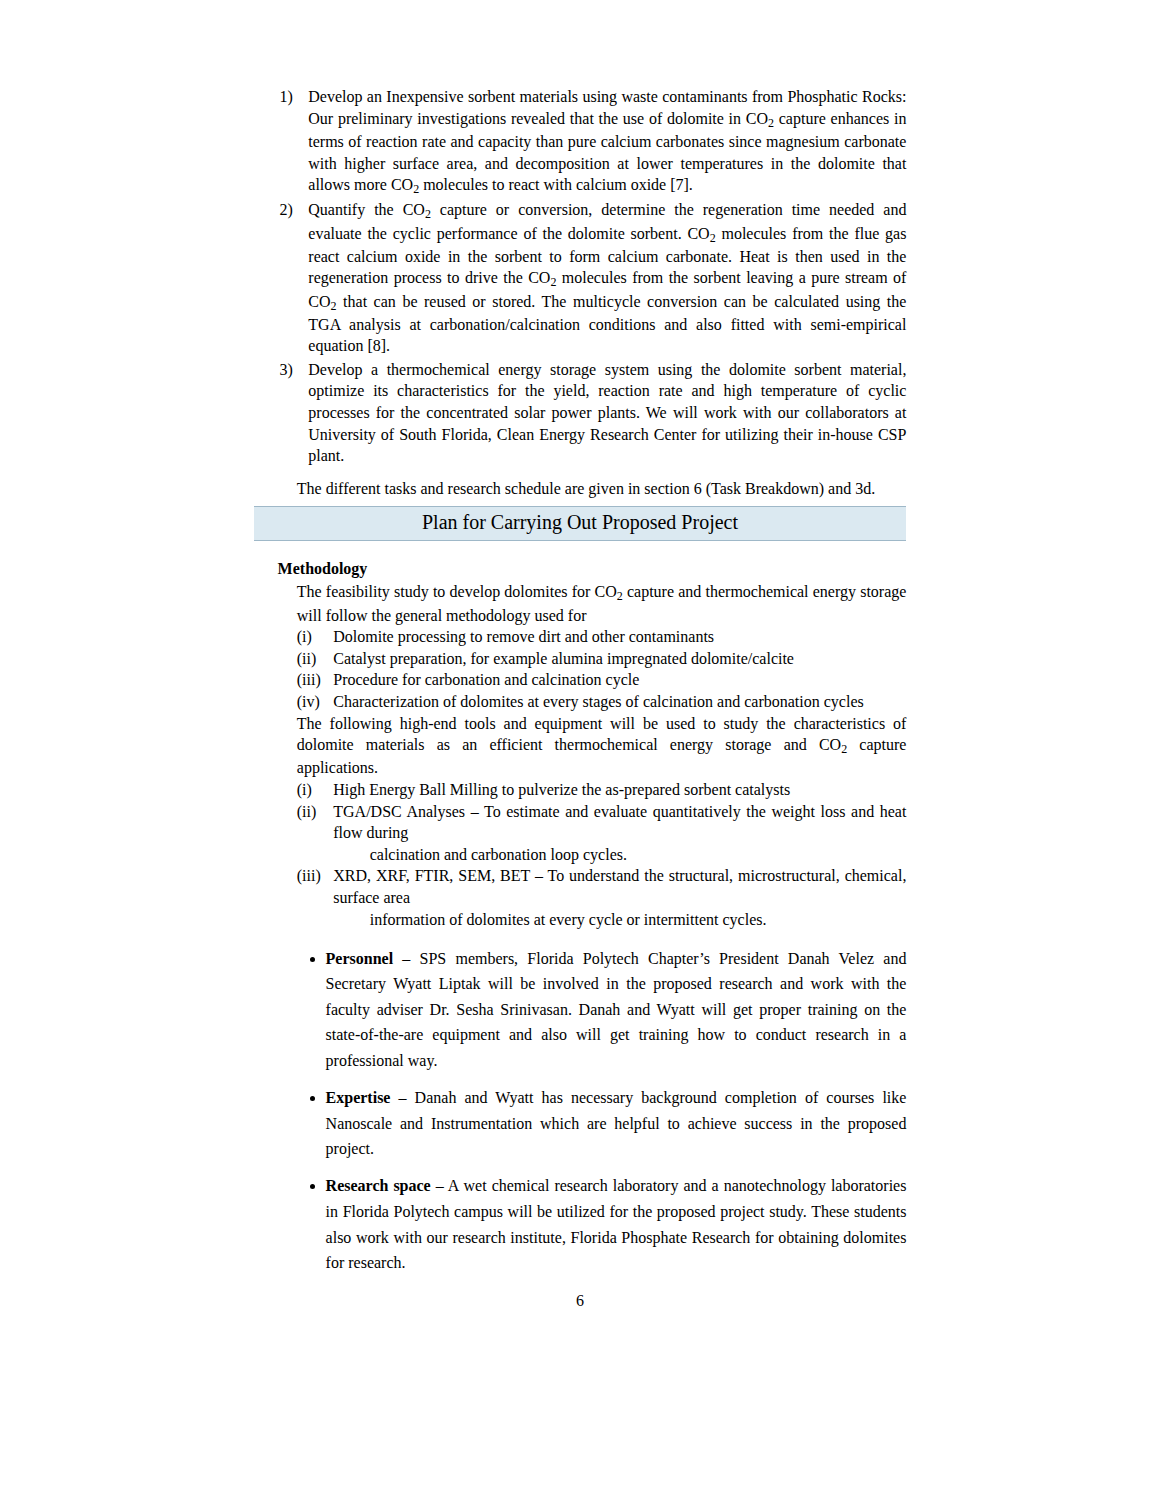Develop an Inexpensive sorbent materials using waste contaminants from Phosphatic Rocks: Our preliminary investigations revealed that the use of dolomite in CO2 capture enhances in terms of reaction rate and capacity than pure calcium carbonates since magnesium carbonate with higher surface area, and decomposition at lower temperatures in the dolomite that allows more CO2 molecules to react with calcium oxide [7].
Quantify the CO2 capture or conversion, determine the regeneration time needed and evaluate the cyclic performance of the dolomite sorbent. CO2 molecules from the flue gas react calcium oxide in the sorbent to form calcium carbonate. Heat is then used in the regeneration process to drive the CO2 molecules from the sorbent leaving a pure stream of CO2 that can be reused or stored. The multicycle conversion can be calculated using the TGA analysis at carbonation/calcination conditions and also fitted with semi-empirical equation [8].
Develop a thermochemical energy storage system using the dolomite sorbent material, optimize its characteristics for the yield, reaction rate and high temperature of cyclic processes for the concentrated solar power plants. We will work with our collaborators at University of South Florida, Clean Energy Research Center for utilizing their in-house CSP plant.
The different tasks and research schedule are given in section 6 (Task Breakdown) and 3d.
Plan for Carrying Out Proposed Project
Methodology
The feasibility study to develop dolomites for CO2 capture and thermochemical energy storage will follow the general methodology used for
(i) Dolomite processing to remove dirt and other contaminants
(ii) Catalyst preparation, for example alumina impregnated dolomite/calcite
(iii) Procedure for carbonation and calcination cycle
(iv) Characterization of dolomites at every stages of calcination and carbonation cycles
The following high-end tools and equipment will be used to study the characteristics of dolomite materials as an efficient thermochemical energy storage and CO2 capture applications.
(i) High Energy Ball Milling to pulverize the as-prepared sorbent catalysts
(ii) TGA/DSC Analyses – To estimate and evaluate quantitatively the weight loss and heat flow during calcination and carbonation loop cycles.
(iii) XRD, XRF, FTIR, SEM, BET – To understand the structural, microstructural, chemical, surface area information of dolomites at every cycle or intermittent cycles.
Personnel – SPS members, Florida Polytech Chapter’s President Danah Velez and Secretary Wyatt Liptak will be involved in the proposed research and work with the faculty adviser Dr. Sesha Srinivasan. Danah and Wyatt will get proper training on the state-of-the-are equipment and also will get training how to conduct research in a professional way.
Expertise – Danah and Wyatt has necessary background completion of courses like Nanoscale and Instrumentation which are helpful to achieve success in the proposed project.
Research space – A wet chemical research laboratory and a nanotechnology laboratories in Florida Polytech campus will be utilized for the proposed project study. These students also work with our research institute, Florida Phosphate Research for obtaining dolomites for research.
6